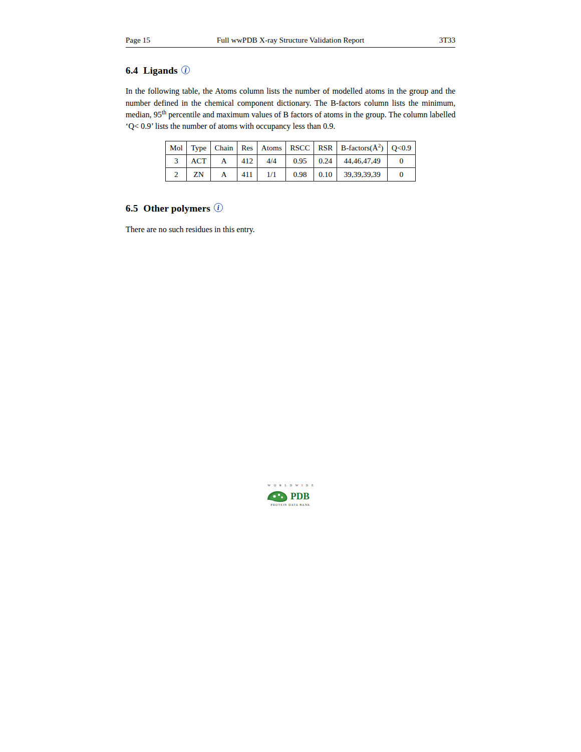Page 15
Full wwPDB X-ray Structure Validation Report
3T33
6.4 Ligands i
In the following table, the Atoms column lists the number of modelled atoms in the group and the number defined in the chemical component dictionary. The B-factors column lists the minimum, median, 95th percentile and maximum values of B factors of atoms in the group. The column labelled ‘Q< 0.9’ lists the number of atoms with occupancy less than 0.9.
| Mol | Type | Chain | Res | Atoms | RSCC | RSR | B-factors(Å 2 ) | Q<0.9 |
| --- | --- | --- | --- | --- | --- | --- | --- | --- |
| 3 | ACT | A | 412 | 4/4 | 0.95 | 0.24 | 44,46,47,49 | 0 |
| 2 | ZN | A | 411 | 1/1 | 0.98 | 0.10 | 39,39,39,39 | 0 |
6.5 Other polymers i
There are no such residues in this entry.
W O R L D W I D E
PDB
PROTEIN DATA BANK